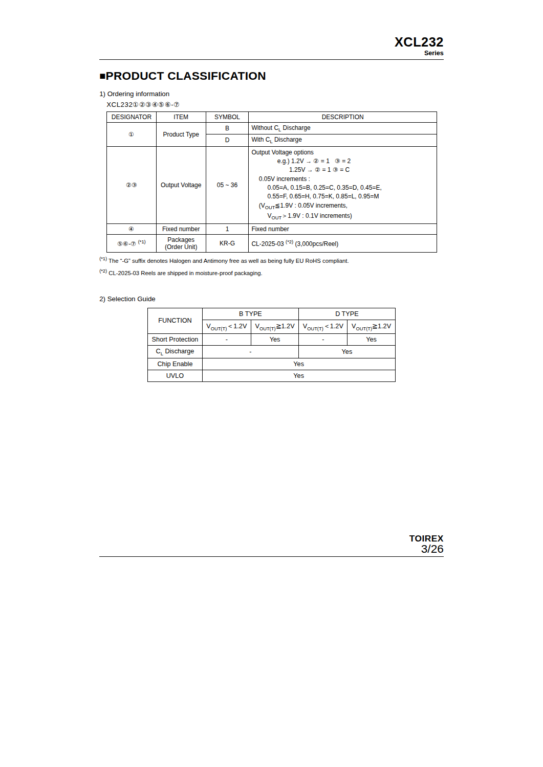XCL232
Series
■PRODUCT CLASSIFICATION
1) Ordering information
XCL232①②③④⑤⑥-⑦
| DESIGNATOR | ITEM | SYMBOL | DESCRIPTION |
| --- | --- | --- | --- |
| ① | Product Type | B | Without C L Discharge |
| D | With C L Discharge |
| ②③ | Output Voltage | 05 ~ 36 | Output Voltage options e.g.) 1.2V → ② = 1 ③ = 2 1.25V → ② = 1 ③ = C 0.05V increments : 0.05=A, 0.15=B, 0.25=C, 0.35=D, 0.45=E, 0.55=F, 0.65=H, 0.75=K, 0.85=L, 0.95=M (V OUT ≦1.9V : 0.05V increments, V OUT ＞1.9V : 0.1V increments) |
| ④ | Fixed number | 1 | Fixed number |
| ⑤⑥-⑦ (*1) | Packages (Order Unit) | KR-G | CL-2025-03 (*2) (3,000pcs/Reel) |
(*1) The “-G” suffix denotes Halogen and Antimony free as well as being fully EU RoHS compliant.
(*2) CL-2025-03 Reels are shipped in moisture-proof packaging.
2) Selection Guide
| FUNCTION | B TYPE | D TYPE |
| --- | --- | --- |
| V OUT(T) ＜1.2V | V OUT(T) ≧1.2V | V OUT(T) ＜1.2V | V OUT(T) ≧1.2V |
| Short Protection | - | Yes | - | Yes |
| C L Discharge | - | Yes |
| Chip Enable | Yes |
| UVLO | Yes |
TOIREX
3/26